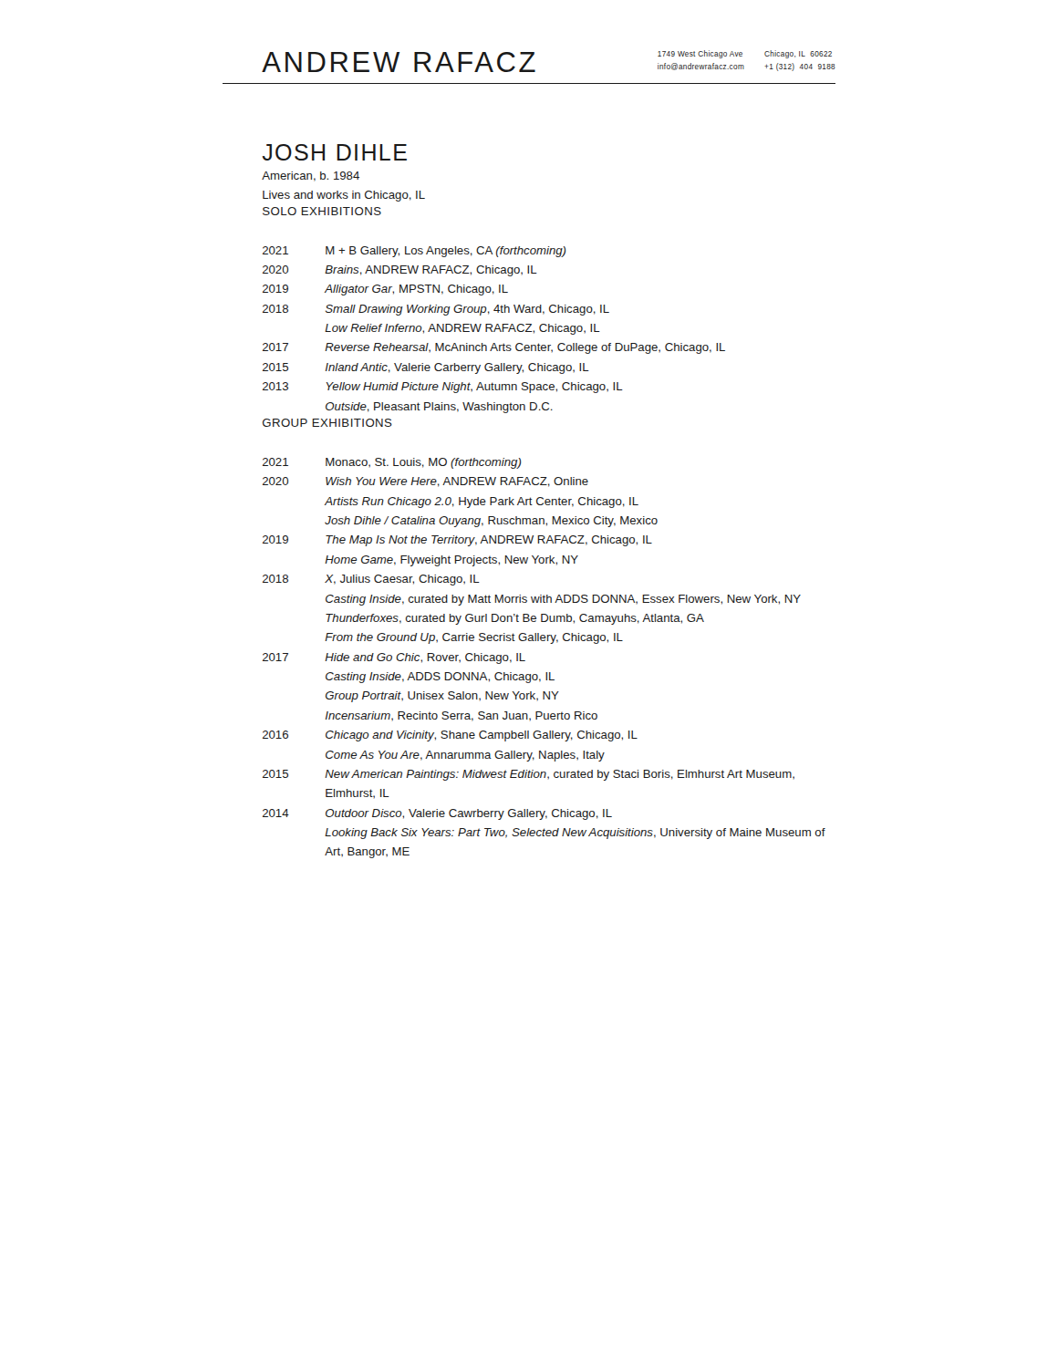ANDREW RAFACZ
| 1749 West Chicago Ave | Chicago, IL 60622 |
| info@andrewrafacz.com | +1 (312) 404 9188 |
JOSH DIHLE
American, b. 1984
Lives and works in Chicago, IL
SOLO EXHIBITIONS
| 2021 | M + B Gallery, Los Angeles, CA (forthcoming) |
| 2020 | Brains , ANDREW RAFACZ, Chicago, IL |
| 2019 | Alligator Gar , MPSTN, Chicago, IL |
| 2018 | Small Drawing Working Group , 4th Ward, Chicago, IL |
| | Low Relief Inferno , ANDREW RAFACZ, Chicago, IL |
| 2017 | Reverse Rehearsal , McAninch Arts Center, College of DuPage, Chicago, IL |
| 2015 | Inland Antic , Valerie Carberry Gallery, Chicago, IL |
| 2013 | Yellow Humid Picture Night , Autumn Space, Chicago, IL |
| | Outside , Pleasant Plains, Washington D.C. |
GROUP EXHIBITIONS
| 2021 | Monaco, St. Louis, MO (forthcoming) |
| 2020 | Wish You Were Here , ANDREW RAFACZ, Online |
| | Artists Run Chicago 2.0 , Hyde Park Art Center, Chicago, IL |
| | Josh Dihle / Catalina Ouyang , Ruschman, Mexico City, Mexico |
| 2019 | The Map Is Not the Territory , ANDREW RAFACZ, Chicago, IL |
| | Home Game , Flyweight Projects, New York, NY |
| 2018 | X , Julius Caesar, Chicago, IL |
| | Casting Inside , curated by Matt Morris with ADDS DONNA, Essex Flowers, New York, NY |
| | Thunderfoxes , curated by Gurl Don’t Be Dumb, Camayuhs, Atlanta, GA |
| | From the Ground Up , Carrie Secrist Gallery, Chicago, IL |
| 2017 | Hide and Go Chic , Rover, Chicago, IL |
| | Casting Inside , ADDS DONNA, Chicago, IL |
| | Group Portrait , Unisex Salon, New York, NY |
| | Incensarium , Recinto Serra, San Juan, Puerto Rico |
| 2016 | Chicago and Vicinity , Shane Campbell Gallery, Chicago, IL |
| | Come As You Are , Annarumma Gallery, Naples, Italy |
| 2015 | New American Paintings: Midwest Edition , curated by Staci Boris, Elmhurst Art Museum, Elmhurst, IL |
| 2014 | Outdoor Disco , Valerie Cawrberry Gallery, Chicago, IL |
| | Looking Back Six Years: Part Two, Selected New Acquisitions , University of Maine Museum of Art, Bangor, ME |